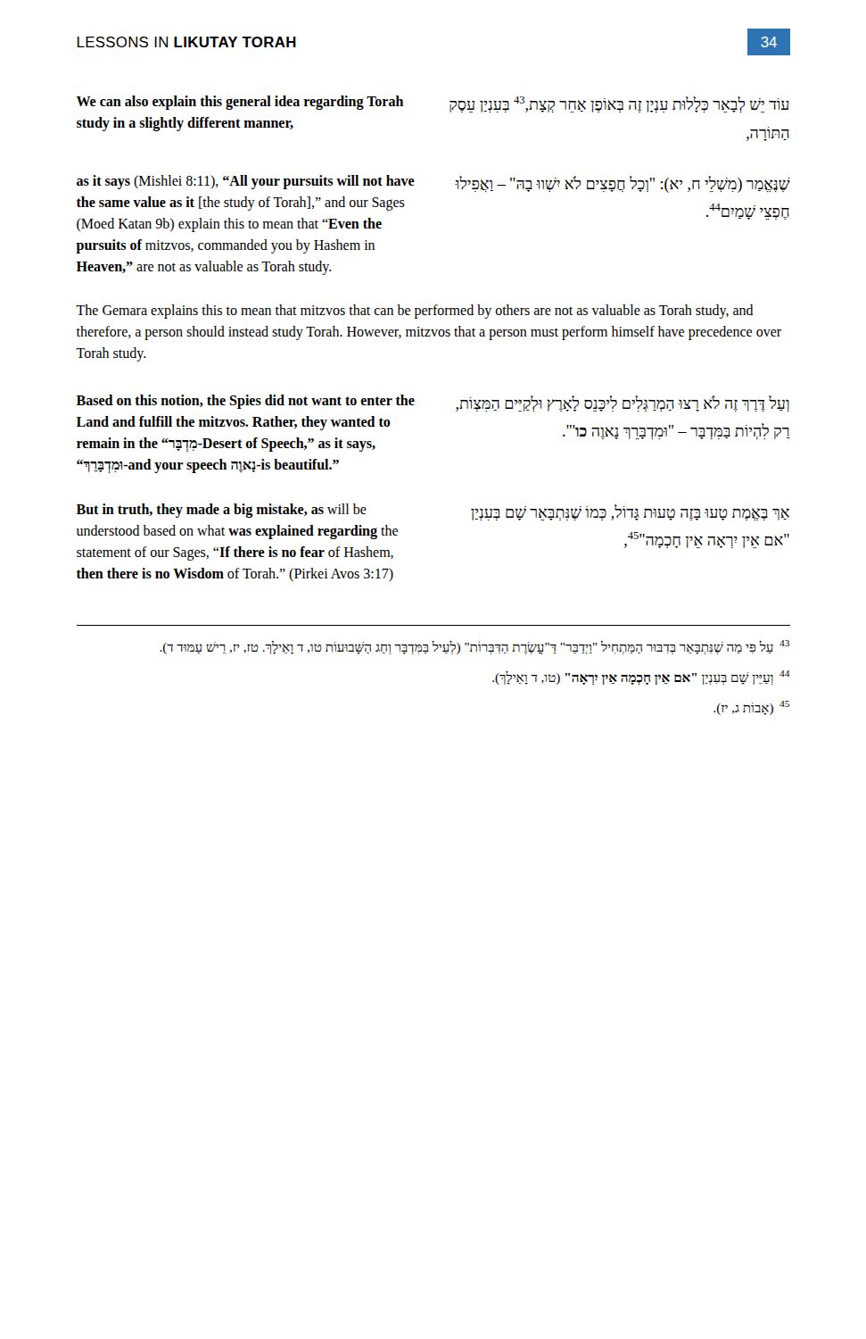LESSONS IN LIKUTAY TORAH
34
We can also explain this general idea regarding Torah study in a slightly different manner,
עוֹד יֵשׁ לְבָאֵר כְּלָלוּת עִנְיָן זֶה בְּאוֹפֶן אַחֵר קְצָת,43 בְּעִנְיַן עֵסֶק הַתּוֹרָה,
as it says (Mishlei 8:11), “All your pursuits will not have the same value as it [the study of Torah],” and our Sages (Moed Katan 9b) explain this to mean that “Even the pursuits of mitzvos, commanded you by Hashem in Heaven,” are not as valuable as Torah study.
שֶׁנֶּאֱמַר (מִשְׁלֵי ח, יא): "וְכָל חֲפָצִים לֹא יִשְׁווּ בָהּ" – וַאֲפִילוּ חֶפְצֵי שָׁמַיִם44.
The Gemara explains this to mean that mitzvos that can be performed by others are not as valuable as Torah study, and therefore, a person should instead study Torah. However, mitzvos that a person must perform himself have precedence over Torah study.
Based on this notion, the Spies did not want to enter the Land and fulfill the mitzvos. Rather, they wanted to remain in the “מִדְבָּר-Desert of Speech,” as it says, “וּמִדְבָּרֵךְ-and your speech נָאוֶה-is beautiful.”
וְעַל דֶּרֶךְ זֶה לֹא רָצוּ הַמְרַגְּלִים לִיכָּנֵס לָאָרֶץ וּלְקַיֵּים הַמִּצְוֹת, רַק לִהְיוֹת בַּמִּדְבָּר – "וּמִדְבָּרֵךְ נָאוֶה כו'".
But in truth, they made a big mistake, as will be understood based on what was explained regarding the statement of our Sages, “If there is no fear of Hashem, then there is no Wisdom of Torah.” (Pirkei Avos 3:17)
אַךְ בֶּאֱמֶת טָעוּ בָּזֶה טָעוּת גָּדוֹל, כְּמוֹ שֶׁנִּתְבָּאֵר שָׁם בְּעִנְיַן "אם אֵין יִרְאָה אֵין חָכְמָה"45,
43 עַל פִּי מַה שֶׁנִּתְבָּאֵר בְּדִבּוּר הַמַּתְחִיל "וַיְדַבֵּר" דַּ"עֲשֶׂרֶת הַדִּבְּרוֹת" (לְעֵיל בַּמִּדְבָּר וְחַג הַשָּׁבוּעוֹת טו, ד וָאֵילָךְ. טז, יז, רֵישׁ עַמּוּד ד).
44 וְעַיֵּין שָׁם בְּעִנְיַן "אם אֵין חָכְמָה אֵין יִרְאָה" (טו, ד וָאֵילָךְ).
45 (אָבוֹת ג, יז).